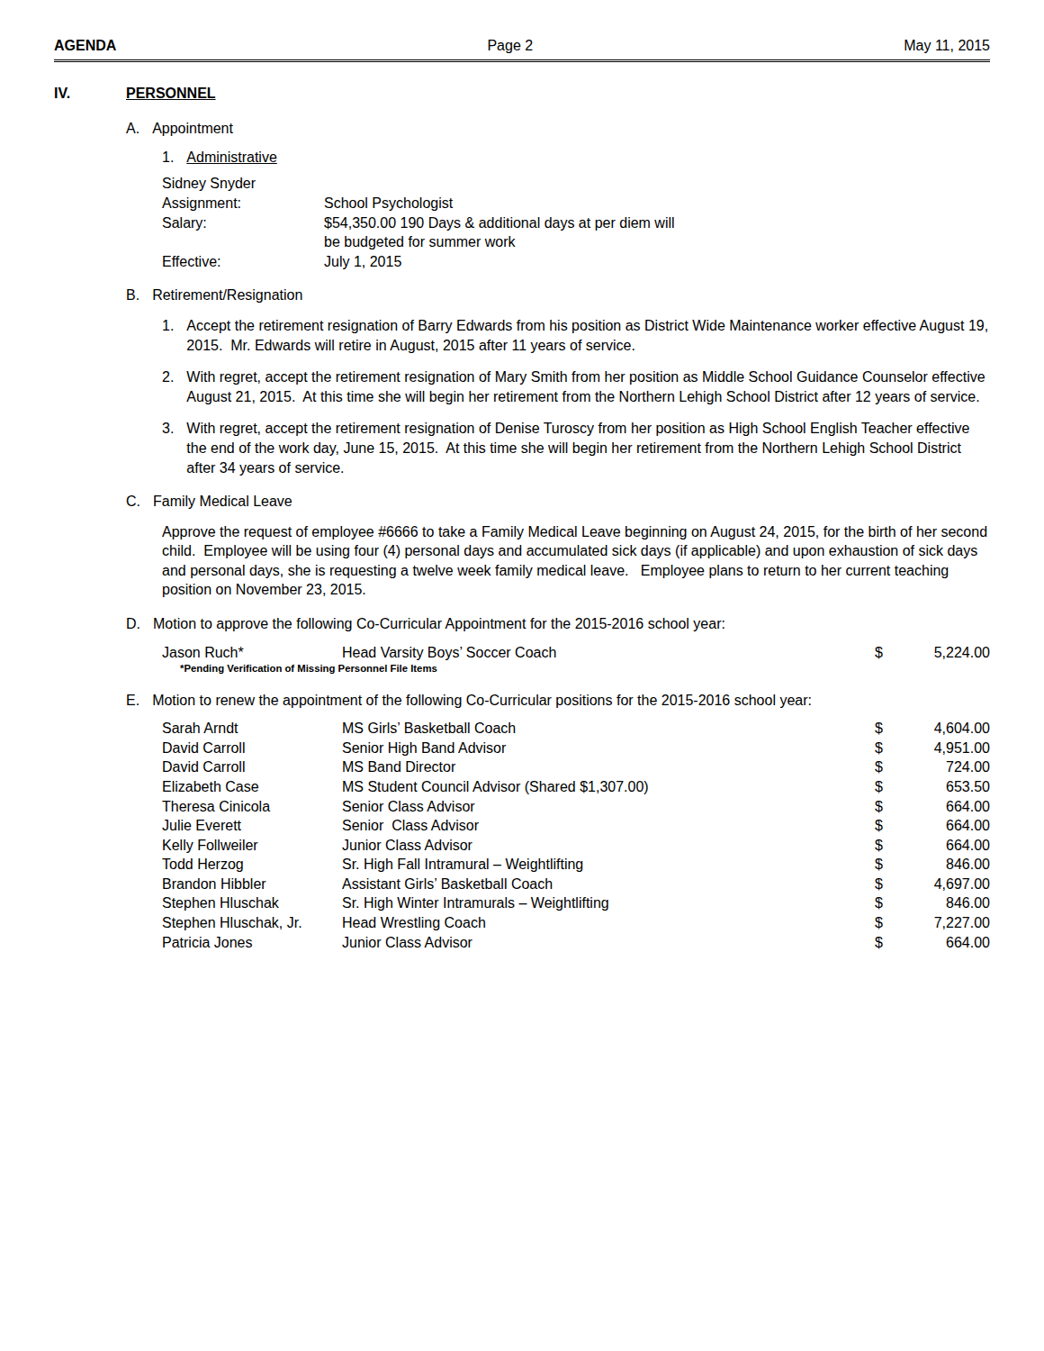AGENDA
Page 2
May 11, 2015
IV.
PERSONNEL
A.
Appointment
1.
Administrative
| Sidney Snyder | |
| Assignment: | School Psychologist |
| Salary: | $54,350.00 190 Days & additional days at per diem will be budgeted for summer work |
| Effective: | July 1, 2015 |
B.
Retirement/Resignation
1.
Accept the retirement resignation of Barry Edwards from his position as District Wide Maintenance worker effective August 19, 2015. Mr. Edwards will retire in August, 2015 after 11 years of service.
2.
With regret, accept the retirement resignation of Mary Smith from her position as Middle School Guidance Counselor effective August 21, 2015. At this time she will begin her retirement from the Northern Lehigh School District after 12 years of service.
3.
With regret, accept the retirement resignation of Denise Turoscy from her position as High School English Teacher effective the end of the work day, June 15, 2015. At this time she will begin her retirement from the Northern Lehigh School District after 34 years of service.
C.
Family Medical Leave
Approve the request of employee #6666 to take a Family Medical Leave beginning on August 24, 2015, for the birth of her second child. Employee will be using four (4) personal days and accumulated sick days (if applicable) and upon exhaustion of sick days and personal days, she is requesting a twelve week family medical leave. Employee plans to return to her current teaching position on November 23, 2015.
D.
Motion to approve the following Co-Curricular Appointment for the 2015-2016 school year:
| Jason Ruch* | Head Varsity Boys’ Soccer Coach | $ | 5,224.00 |
*Pending Verification of Missing Personnel File Items
E.
Motion to renew the appointment of the following Co-Curricular positions for the 2015-2016 school year:
| Sarah Arndt | MS Girls’ Basketball Coach | $ | 4,604.00 |
| David Carroll | Senior High Band Advisor | $ | 4,951.00 |
| David Carroll | MS Band Director | $ | 724.00 |
| Elizabeth Case | MS Student Council Advisor (Shared $1,307.00) | $ | 653.50 |
| Theresa Cinicola | Senior Class Advisor | $ | 664.00 |
| Julie Everett | Senior Class Advisor | $ | 664.00 |
| Kelly Follweiler | Junior Class Advisor | $ | 664.00 |
| Todd Herzog | Sr. High Fall Intramural – Weightlifting | $ | 846.00 |
| Brandon Hibbler | Assistant Girls’ Basketball Coach | $ | 4,697.00 |
| Stephen Hluschak | Sr. High Winter Intramurals – Weightlifting | $ | 846.00 |
| Stephen Hluschak, Jr. | Head Wrestling Coach | $ | 7,227.00 |
| Patricia Jones | Junior Class Advisor | $ | 664.00 |